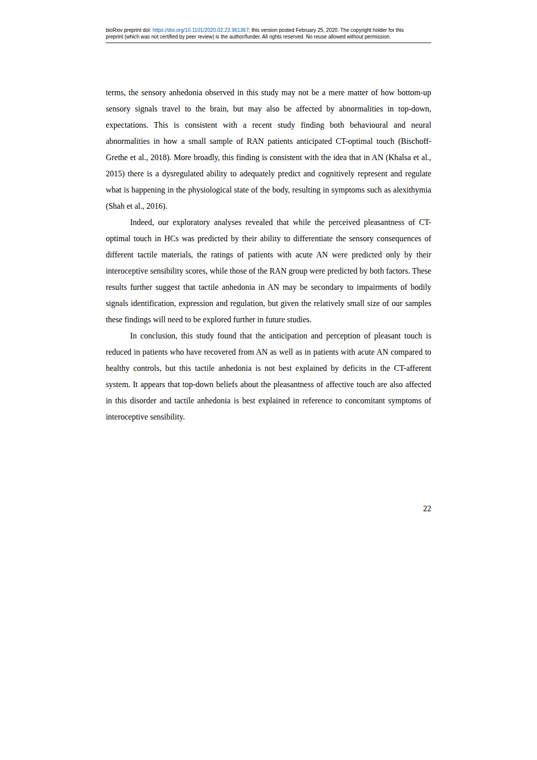bioRxiv preprint doi: https://doi.org/10.1101/2020.02.23.961367; this version posted February 25, 2020. The copyright holder for this preprint (which was not certified by peer review) is the author/funder. All rights reserved. No reuse allowed without permission.
terms, the sensory anhedonia observed in this study may not be a mere matter of how bottom-up sensory signals travel to the brain, but may also be affected by abnormalities in top-down, expectations. This is consistent with a recent study finding both behavioural and neural abnormalities in how a small sample of RAN patients anticipated CT-optimal touch (Bischoff-Grethe et al., 2018). More broadly, this finding is consistent with the idea that in AN (Khalsa et al., 2015) there is a dysregulated ability to adequately predict and cognitively represent and regulate what is happening in the physiological state of the body, resulting in symptoms such as alexithymia (Shah et al., 2016).
Indeed, our exploratory analyses revealed that while the perceived pleasantness of CT-optimal touch in HCs was predicted by their ability to differentiate the sensory consequences of different tactile materials, the ratings of patients with acute AN were predicted only by their interoceptive sensibility scores, while those of the RAN group were predicted by both factors. These results further suggest that tactile anhedonia in AN may be secondary to impairments of bodily signals identification, expression and regulation, but given the relatively small size of our samples these findings will need to be explored further in future studies.
In conclusion, this study found that the anticipation and perception of pleasant touch is reduced in patients who have recovered from AN as well as in patients with acute AN compared to healthy controls, but this tactile anhedonia is not best explained by deficits in the CT-afferent system. It appears that top-down beliefs about the pleasantness of affective touch are also affected in this disorder and tactile anhedonia is best explained in reference to concomitant symptoms of interoceptive sensibility.
22